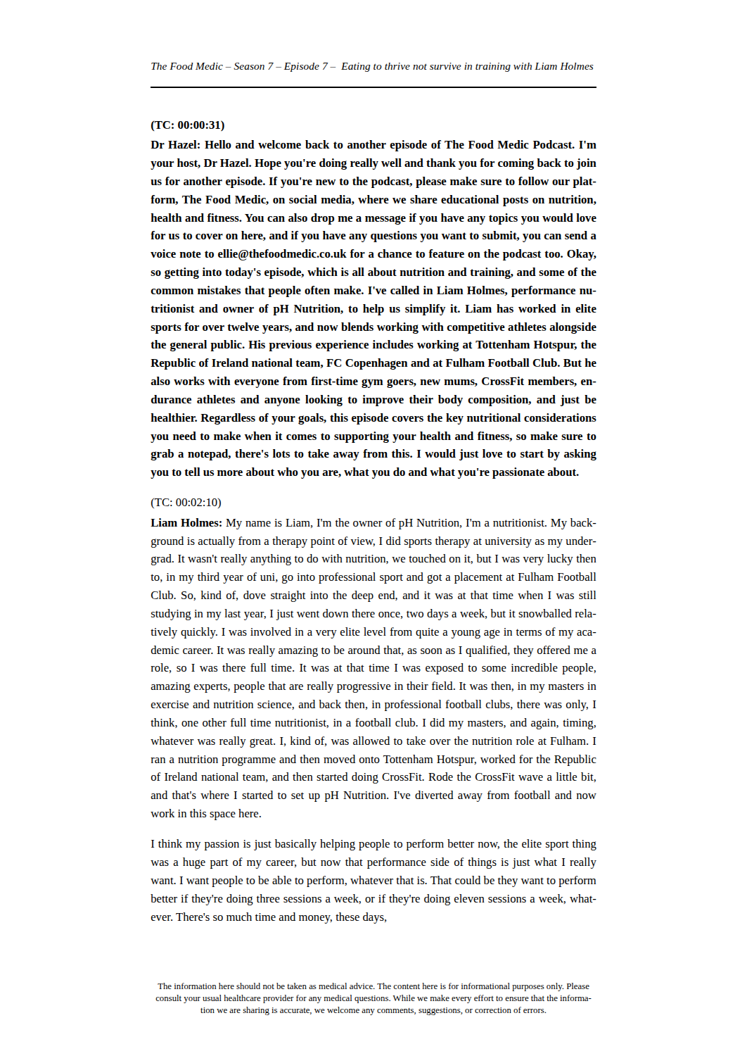The Food Medic – Season 7 – Episode 7 – Eating to thrive not survive in training with Liam Holmes
(TC: 00:00:31)
Dr Hazel: Hello and welcome back to another episode of The Food Medic Podcast. I'm your host, Dr Hazel. Hope you're doing really well and thank you for coming back to join us for another episode. If you're new to the podcast, please make sure to follow our platform, The Food Medic, on social media, where we share educational posts on nutrition, health and fitness. You can also drop me a message if you have any topics you would love for us to cover on here, and if you have any questions you want to submit, you can send a voice note to ellie@thefoodmedic.co.uk for a chance to feature on the podcast too. Okay, so getting into today's episode, which is all about nutrition and training, and some of the common mistakes that people often make. I've called in Liam Holmes, performance nutritionist and owner of pH Nutrition, to help us simplify it. Liam has worked in elite sports for over twelve years, and now blends working with competitive athletes alongside the general public. His previous experience includes working at Tottenham Hotspur, the Republic of Ireland national team, FC Copenhagen and at Fulham Football Club. But he also works with everyone from first-time gym goers, new mums, CrossFit members, endurance athletes and anyone looking to improve their body composition, and just be healthier. Regardless of your goals, this episode covers the key nutritional considerations you need to make when it comes to supporting your health and fitness, so make sure to grab a notepad, there's lots to take away from this. I would just love to start by asking you to tell us more about who you are, what you do and what you're passionate about.
(TC: 00:02:10)
Liam Holmes: My name is Liam, I'm the owner of pH Nutrition, I'm a nutritionist. My background is actually from a therapy point of view, I did sports therapy at university as my undergrad. It wasn't really anything to do with nutrition, we touched on it, but I was very lucky then to, in my third year of uni, go into professional sport and got a placement at Fulham Football Club. So, kind of, dove straight into the deep end, and it was at that time when I was still studying in my last year, I just went down there once, two days a week, but it snowballed relatively quickly. I was involved in a very elite level from quite a young age in terms of my academic career. It was really amazing to be around that, as soon as I qualified, they offered me a role, so I was there full time. It was at that time I was exposed to some incredible people, amazing experts, people that are really progressive in their field. It was then, in my masters in exercise and nutrition science, and back then, in professional football clubs, there was only, I think, one other full time nutritionist, in a football club. I did my masters, and again, timing, whatever was really great. I, kind of, was allowed to take over the nutrition role at Fulham. I ran a nutrition programme and then moved onto Tottenham Hotspur, worked for the Republic of Ireland national team, and then started doing CrossFit. Rode the CrossFit wave a little bit, and that's where I started to set up pH Nutrition. I've diverted away from football and now work in this space here.
I think my passion is just basically helping people to perform better now, the elite sport thing was a huge part of my career, but now that performance side of things is just what I really want. I want people to be able to perform, whatever that is. That could be they want to perform better if they're doing three sessions a week, or if they're doing eleven sessions a week, whatever. There's so much time and money, these days,
The information here should not be taken as medical advice. The content here is for informational purposes only. Please consult your usual healthcare provider for any medical questions. While we make every effort to ensure that the information we are sharing is accurate, we welcome any comments, suggestions, or correction of errors.